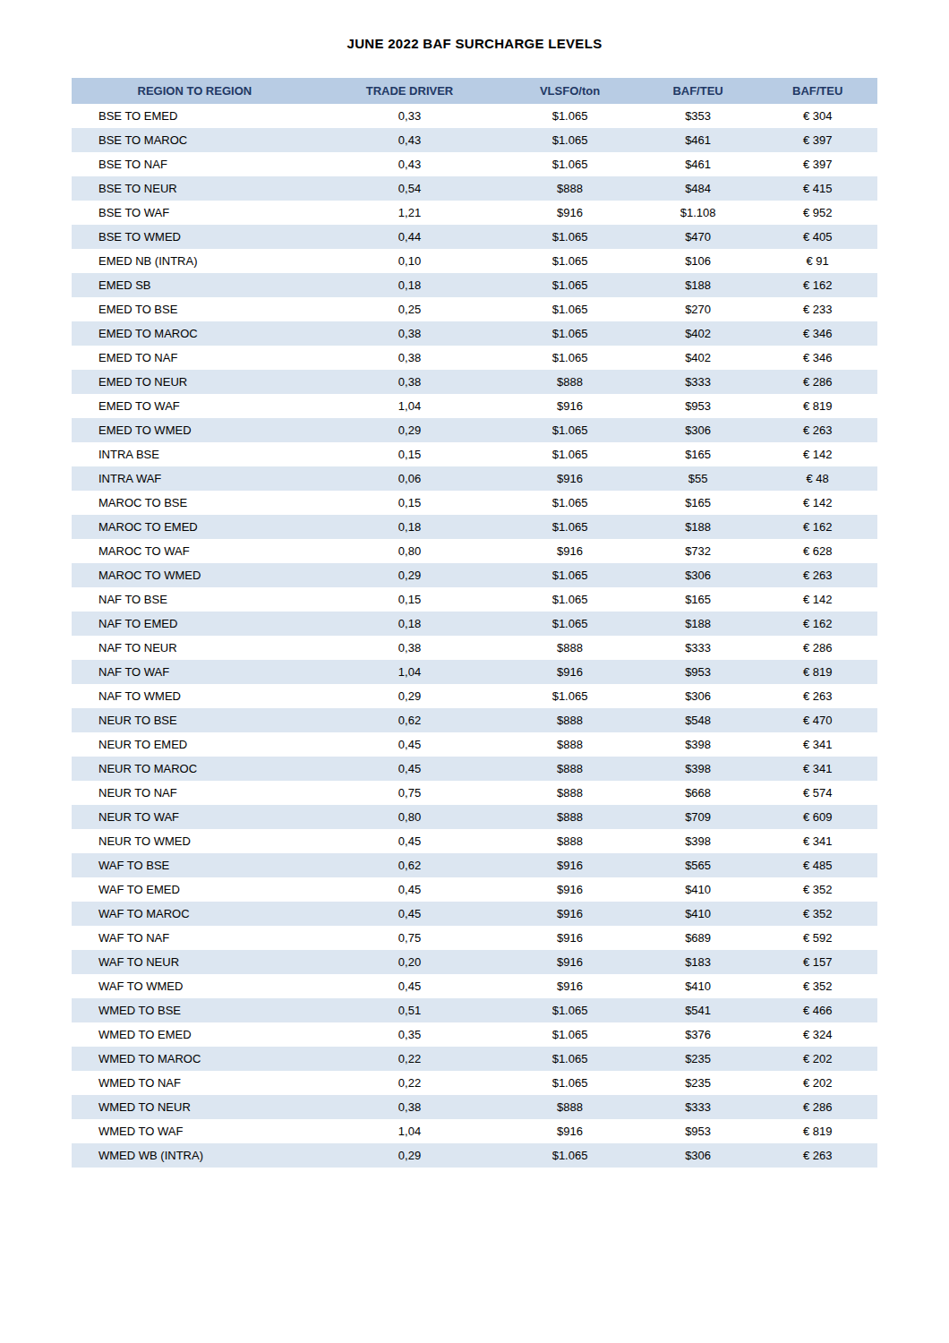JUNE 2022 BAF SURCHARGE LEVELS
| REGION TO REGION | TRADE DRIVER | VLSFO/ton | BAF/TEU | BAF/TEU |
| --- | --- | --- | --- | --- |
| BSE TO EMED | 0,33 | $1.065 | $353 | € 304 |
| BSE TO MAROC | 0,43 | $1.065 | $461 | € 397 |
| BSE TO NAF | 0,43 | $1.065 | $461 | € 397 |
| BSE TO NEUR | 0,54 | $888 | $484 | € 415 |
| BSE TO WAF | 1,21 | $916 | $1.108 | € 952 |
| BSE TO WMED | 0,44 | $1.065 | $470 | € 405 |
| EMED NB (INTRA) | 0,10 | $1.065 | $106 | € 91 |
| EMED SB | 0,18 | $1.065 | $188 | € 162 |
| EMED TO BSE | 0,25 | $1.065 | $270 | € 233 |
| EMED TO MAROC | 0,38 | $1.065 | $402 | € 346 |
| EMED TO NAF | 0,38 | $1.065 | $402 | € 346 |
| EMED TO NEUR | 0,38 | $888 | $333 | € 286 |
| EMED TO WAF | 1,04 | $916 | $953 | € 819 |
| EMED TO WMED | 0,29 | $1.065 | $306 | € 263 |
| INTRA BSE | 0,15 | $1.065 | $165 | € 142 |
| INTRA WAF | 0,06 | $916 | $55 | € 48 |
| MAROC TO BSE | 0,15 | $1.065 | $165 | € 142 |
| MAROC TO EMED | 0,18 | $1.065 | $188 | € 162 |
| MAROC TO WAF | 0,80 | $916 | $732 | € 628 |
| MAROC TO WMED | 0,29 | $1.065 | $306 | € 263 |
| NAF TO BSE | 0,15 | $1.065 | $165 | € 142 |
| NAF TO EMED | 0,18 | $1.065 | $188 | € 162 |
| NAF TO NEUR | 0,38 | $888 | $333 | € 286 |
| NAF TO WAF | 1,04 | $916 | $953 | € 819 |
| NAF TO WMED | 0,29 | $1.065 | $306 | € 263 |
| NEUR TO BSE | 0,62 | $888 | $548 | € 470 |
| NEUR TO EMED | 0,45 | $888 | $398 | € 341 |
| NEUR TO MAROC | 0,45 | $888 | $398 | € 341 |
| NEUR TO NAF | 0,75 | $888 | $668 | € 574 |
| NEUR TO WAF | 0,80 | $888 | $709 | € 609 |
| NEUR TO WMED | 0,45 | $888 | $398 | € 341 |
| WAF TO BSE | 0,62 | $916 | $565 | € 485 |
| WAF TO EMED | 0,45 | $916 | $410 | € 352 |
| WAF TO MAROC | 0,45 | $916 | $410 | € 352 |
| WAF TO NAF | 0,75 | $916 | $689 | € 592 |
| WAF TO NEUR | 0,20 | $916 | $183 | € 157 |
| WAF TO WMED | 0,45 | $916 | $410 | € 352 |
| WMED TO BSE | 0,51 | $1.065 | $541 | € 466 |
| WMED TO EMED | 0,35 | $1.065 | $376 | € 324 |
| WMED TO MAROC | 0,22 | $1.065 | $235 | € 202 |
| WMED TO NAF | 0,22 | $1.065 | $235 | € 202 |
| WMED TO NEUR | 0,38 | $888 | $333 | € 286 |
| WMED TO WAF | 1,04 | $916 | $953 | € 819 |
| WMED WB (INTRA) | 0,29 | $1.065 | $306 | € 263 |